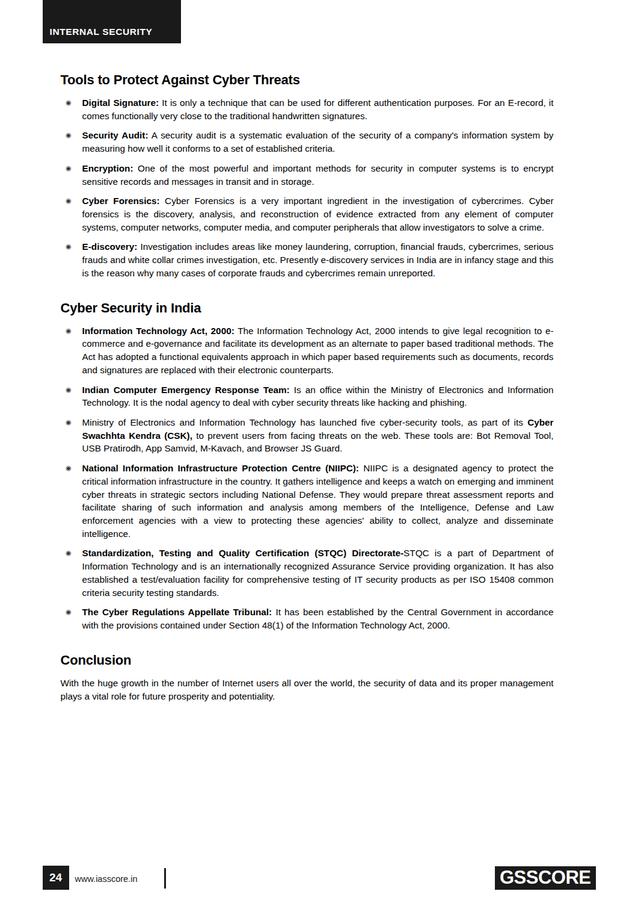INTERNAL SECURITY
Tools to Protect Against Cyber Threats
Digital Signature: It is only a technique that can be used for different authentication purposes. For an E-record, it comes functionally very close to the traditional handwritten signatures.
Security Audit: A security audit is a systematic evaluation of the security of a company's information system by measuring how well it conforms to a set of established criteria.
Encryption: One of the most powerful and important methods for security in computer systems is to encrypt sensitive records and messages in transit and in storage.
Cyber Forensics: Cyber Forensics is a very important ingredient in the investigation of cybercrimes. Cyber forensics is the discovery, analysis, and reconstruction of evidence extracted from any element of computer systems, computer networks, computer media, and computer peripherals that allow investigators to solve a crime.
E-discovery: Investigation includes areas like money laundering, corruption, financial frauds, cybercrimes, serious frauds and white collar crimes investigation, etc. Presently e-discovery services in India are in infancy stage and this is the reason why many cases of corporate frauds and cybercrimes remain unreported.
Cyber Security in India
Information Technology Act, 2000: The Information Technology Act, 2000 intends to give legal recognition to e-commerce and e-governance and facilitate its development as an alternate to paper based traditional methods. The Act has adopted a functional equivalents approach in which paper based requirements such as documents, records and signatures are replaced with their electronic counterparts.
Indian Computer Emergency Response Team: Is an office within the Ministry of Electronics and Information Technology. It is the nodal agency to deal with cyber security threats like hacking and phishing.
Ministry of Electronics and Information Technology has launched five cyber-security tools, as part of its Cyber Swachhta Kendra (CSK), to prevent users from facing threats on the web. These tools are: Bot Removal Tool, USB Pratirodh, App Samvid, M-Kavach, and Browser JS Guard.
National Information Infrastructure Protection Centre (NIIPC): NIIPC is a designated agency to protect the critical information infrastructure in the country. It gathers intelligence and keeps a watch on emerging and imminent cyber threats in strategic sectors including National Defense. They would prepare threat assessment reports and facilitate sharing of such information and analysis among members of the Intelligence, Defense and Law enforcement agencies with a view to protecting these agencies' ability to collect, analyze and disseminate intelligence.
Standardization, Testing and Quality Certification (STQC) Directorate-STQC is a part of Department of Information Technology and is an internationally recognized Assurance Service providing organization. It has also established a test/evaluation facility for comprehensive testing of IT security products as per ISO 15408 common criteria security testing standards.
The Cyber Regulations Appellate Tribunal: It has been established by the Central Government in accordance with the provisions contained under Section 48(1) of the Information Technology Act, 2000.
Conclusion
With the huge growth in the number of Internet users all over the world, the security of data and its proper management plays a vital role for future prosperity and potentiality.
24
www.iasscore.in
GSSCORE